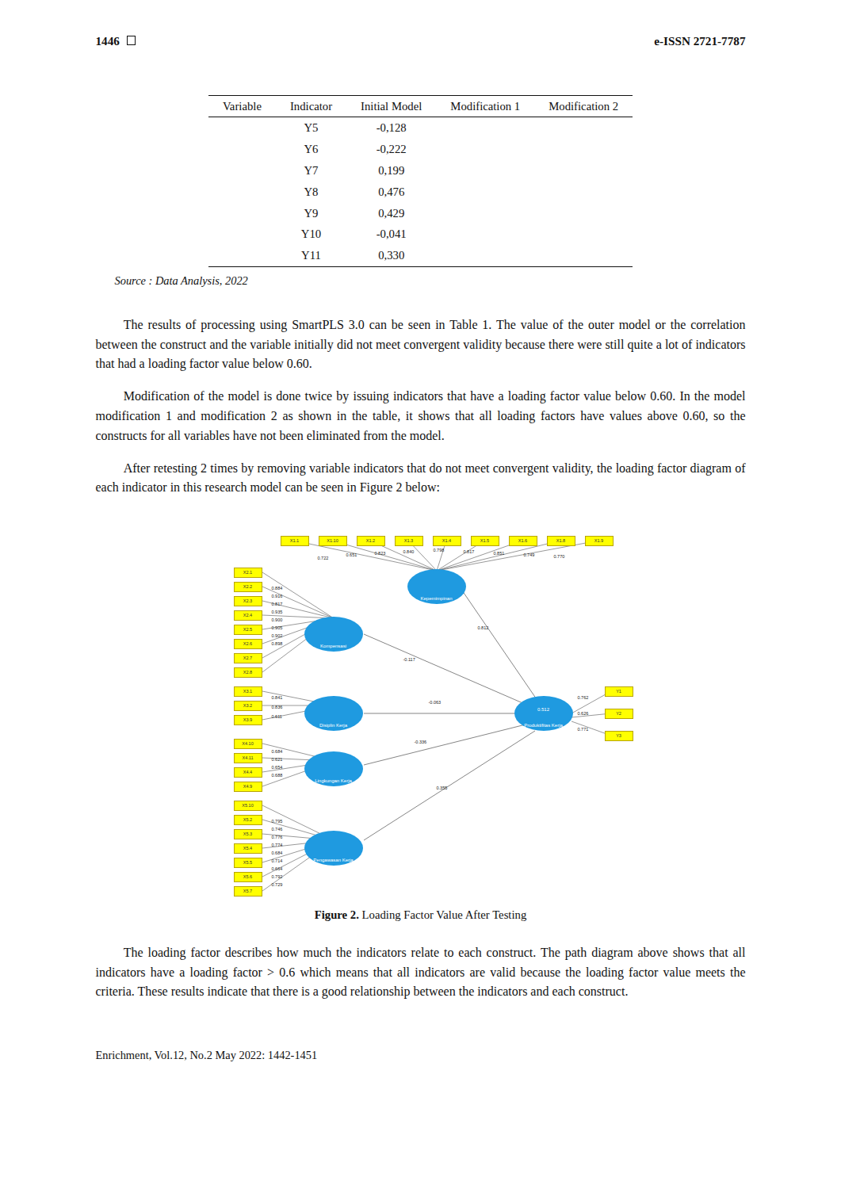1446
e-ISSN 2721-7787
| Variable | Indicator | Initial Model | Modification 1 | Modification 2 |
| --- | --- | --- | --- | --- |
| | Y5 | -0,128 | | |
| | Y6 | -0,222 | | |
| | Y7 | 0,199 | | |
| | Y8 | 0,476 | | |
| | Y9 | 0,429 | | |
| | Y10 | -0,041 | | |
| | Y11 | 0,330 | | |
Source : Data Analysis, 2022
The results of processing using SmartPLS 3.0 can be seen in Table 1. The value of the outer model or the correlation between the construct and the variable initially did not meet convergent validity because there were still quite a lot of indicators that had a loading factor value below 0.60.
Modification of the model is done twice by issuing indicators that have a loading factor value below 0.60. In the model modification 1 and modification 2 as shown in the table, it shows that all loading factors have values above 0.60, so the constructs for all variables have not been eliminated from the model.
After retesting 2 times by removing variable indicators that do not meet convergent validity, the loading factor diagram of each indicator in this research model can be seen in Figure 2 below:
X1.1
X1.10
X1.2
X1.3
X1.4
X1.5
X1.6
X1.8
X1.9
0.722
0.651
0.823
0.840
0.798
0.817
0.851
0.749
0.770
X2.1
X2.2
X2.3
X2.4
X2.5
X2.6
X2.7
X2.8
0.884
0.916
0.817
0.935
0.900
0.905
0.902
0.898
X3.1
X3.2
X3.9
0.841
0.836
0.611
X4.10
X4.11
X4.4
X4.9
0.684
0.621
0.654
0.688
X5.10
X5.2
X5.3
X5.4
X5.5
X5.6
X5.7
0.795
0.746
0.776
0.774
0.684
0.714
0.664
0.792
0.729
Kepemimpinan
Kompensasi
Disiplin Kerja
Lingkungan Kerja
Pengawasan Kerja
0.512 Produktifitas Kerja
0.812
-0.117
-0.063
-0.336
0.355
Y1
Y2
Y3
0.762
0.626
0.771
Figure 2. Loading Factor Value After Testing
The loading factor describes how much the indicators relate to each construct. The path diagram above shows that all indicators have a loading factor > 0.6 which means that all indicators are valid because the loading factor value meets the criteria. These results indicate that there is a good relationship between the indicators and each construct.
Enrichment, Vol.12, No.2 May 2022: 1442-1451